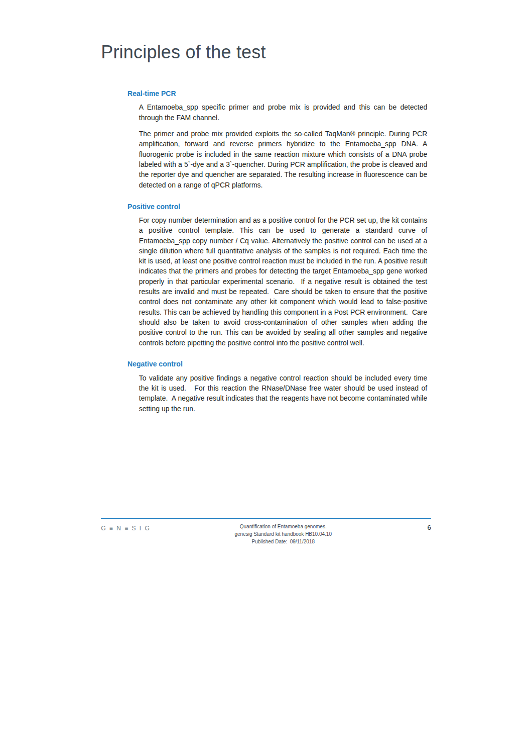Principles of the test
Real-time PCR
A Entamoeba_spp specific primer and probe mix is provided and this can be detected through the FAM channel.
The primer and probe mix provided exploits the so-called TaqMan® principle. During PCR amplification, forward and reverse primers hybridize to the Entamoeba_spp DNA. A fluorogenic probe is included in the same reaction mixture which consists of a DNA probe labeled with a 5`-dye and a 3`-quencher. During PCR amplification, the probe is cleaved and the reporter dye and quencher are separated. The resulting increase in fluorescence can be detected on a range of qPCR platforms.
Positive control
For copy number determination and as a positive control for the PCR set up, the kit contains a positive control template. This can be used to generate a standard curve of Entamoeba_spp copy number / Cq value. Alternatively the positive control can be used at a single dilution where full quantitative analysis of the samples is not required. Each time the kit is used, at least one positive control reaction must be included in the run. A positive result indicates that the primers and probes for detecting the target Entamoeba_spp gene worked properly in that particular experimental scenario. If a negative result is obtained the test results are invalid and must be repeated. Care should be taken to ensure that the positive control does not contaminate any other kit component which would lead to false-positive results. This can be achieved by handling this component in a Post PCR environment. Care should also be taken to avoid cross-contamination of other samples when adding the positive control to the run. This can be avoided by sealing all other samples and negative controls before pipetting the positive control into the positive control well.
Negative control
To validate any positive findings a negative control reaction should be included every time the kit is used. For this reaction the RNase/DNase free water should be used instead of template. A negative result indicates that the reagents have not become contaminated while setting up the run.
G ≡ N ≡ S I G
Quantification of Entamoeba genomes.
genesig Standard kit handbook HB10.04.10
Published Date: 09/11/2018
6